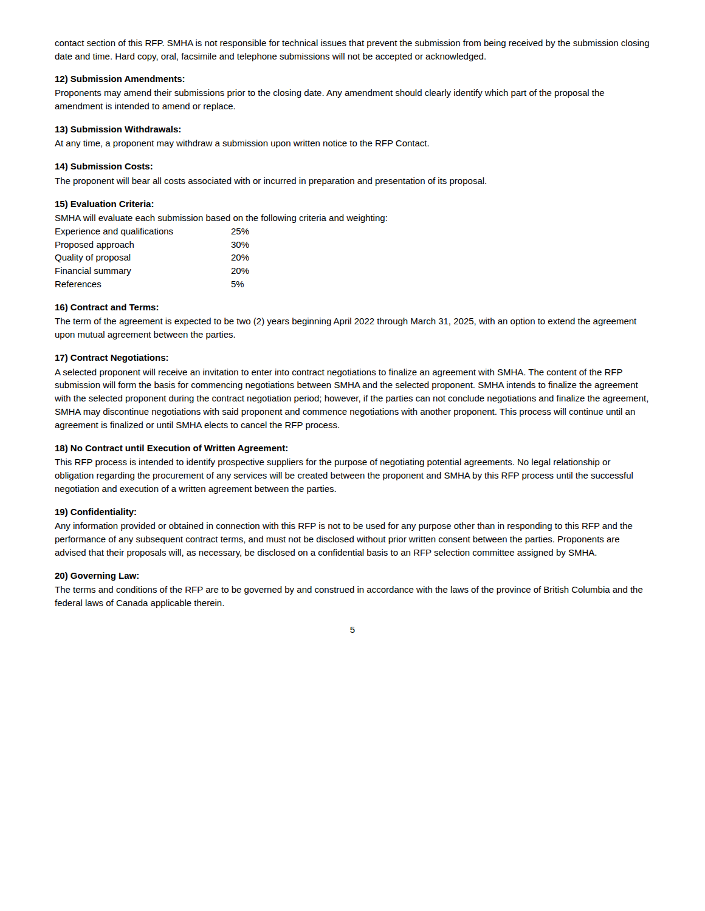contact section of this RFP. SMHA is not responsible for technical issues that prevent the submission from being received by the submission closing date and time. Hard copy, oral, facsimile and telephone submissions will not be accepted or acknowledged.
12) Submission Amendments:
Proponents may amend their submissions prior to the closing date. Any amendment should clearly identify which part of the proposal the amendment is intended to amend or replace.
13) Submission Withdrawals:
At any time, a proponent may withdraw a submission upon written notice to the RFP Contact.
14) Submission Costs:
The proponent will bear all costs associated with or incurred in preparation and presentation of its proposal.
15) Evaluation Criteria:
SMHA will evaluate each submission based on the following criteria and weighting:
| Experience and qualifications | 25% |
| Proposed approach | 30% |
| Quality of proposal | 20% |
| Financial summary | 20% |
| References | 5% |
16) Contract and Terms:
The term of the agreement is expected to be two (2) years beginning April 2022 through March 31, 2025, with an option to extend the agreement upon mutual agreement between the parties.
17) Contract Negotiations:
A selected proponent will receive an invitation to enter into contract negotiations to finalize an agreement with SMHA. The content of the RFP submission will form the basis for commencing negotiations between SMHA and the selected proponent. SMHA intends to finalize the agreement with the selected proponent during the contract negotiation period; however, if the parties can not conclude negotiations and finalize the agreement, SMHA may discontinue negotiations with said proponent and commence negotiations with another proponent. This process will continue until an agreement is finalized or until SMHA elects to cancel the RFP process.
18) No Contract until Execution of Written Agreement:
This RFP process is intended to identify prospective suppliers for the purpose of negotiating potential agreements. No legal relationship or obligation regarding the procurement of any services will be created between the proponent and SMHA by this RFP process until the successful negotiation and execution of a written agreement between the parties.
19) Confidentiality:
Any information provided or obtained in connection with this RFP is not to be used for any purpose other than in responding to this RFP and the performance of any subsequent contract terms, and must not be disclosed without prior written consent between the parties. Proponents are advised that their proposals will, as necessary, be disclosed on a confidential basis to an RFP selection committee assigned by SMHA.
20) Governing Law:
The terms and conditions of the RFP are to be governed by and construed in accordance with the laws of the province of British Columbia and the federal laws of Canada applicable therein.
5